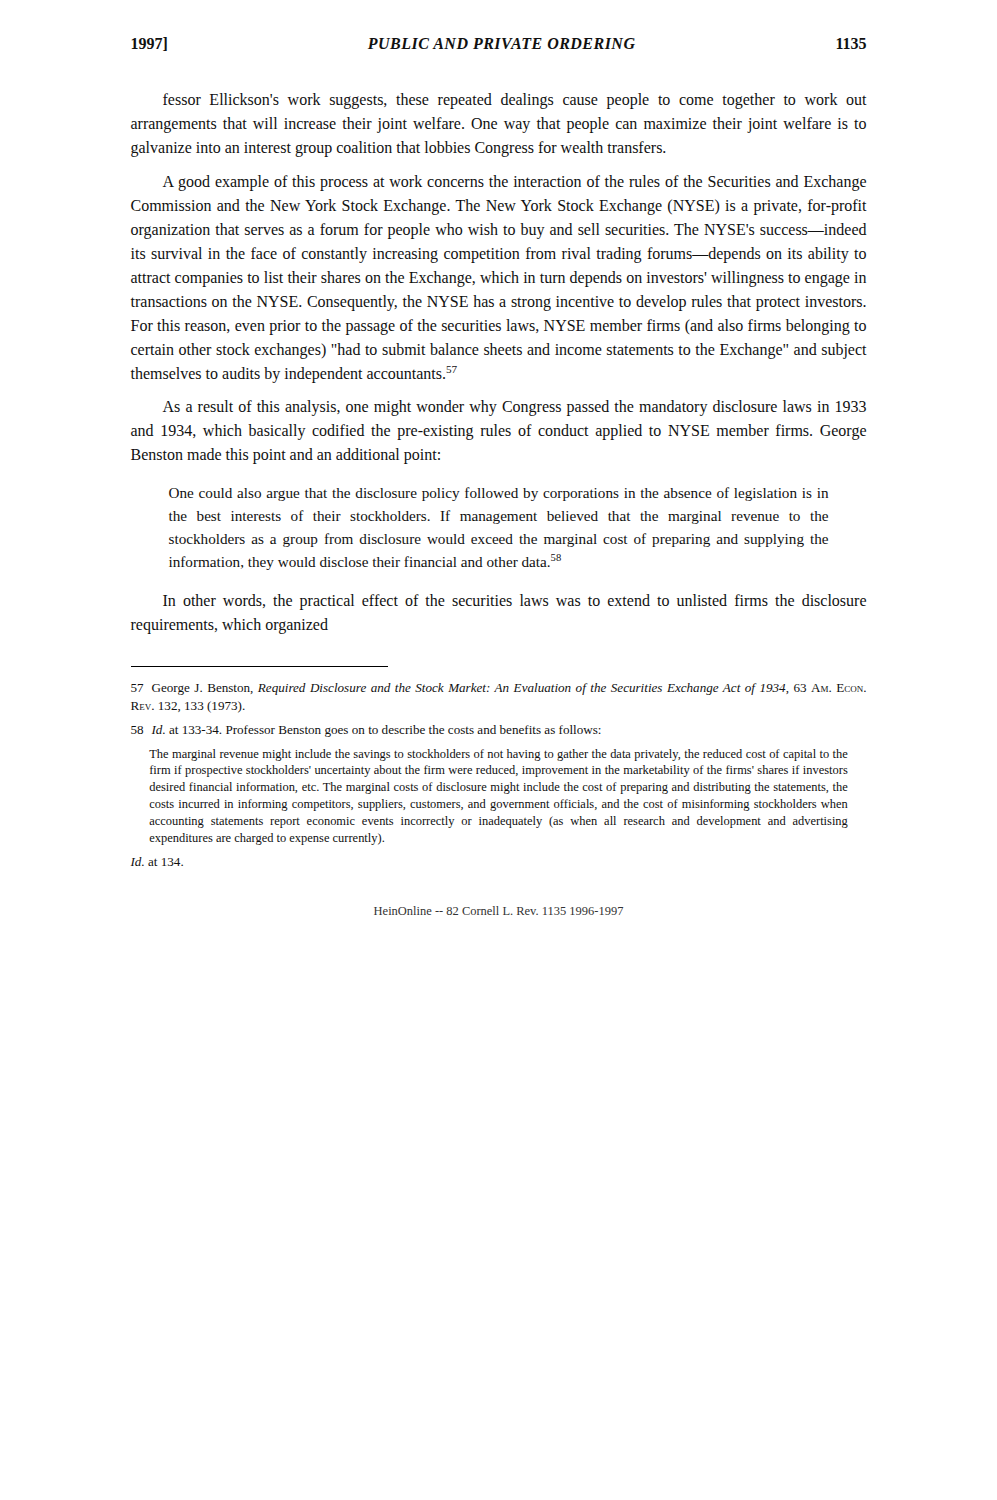1997] Public and Private Ordering 1135
fessor Ellickson's work suggests, these repeated dealings cause people to come together to work out arrangements that will increase their joint welfare. One way that people can maximize their joint welfare is to galvanize into an interest group coalition that lobbies Congress for wealth transfers.
A good example of this process at work concerns the interaction of the rules of the Securities and Exchange Commission and the New York Stock Exchange. The New York Stock Exchange (NYSE) is a private, for-profit organization that serves as a forum for people who wish to buy and sell securities. The NYSE's success—indeed its survival in the face of constantly increasing competition from rival trading forums—depends on its ability to attract companies to list their shares on the Exchange, which in turn depends on investors' willingness to engage in transactions on the NYSE. Consequently, the NYSE has a strong incentive to develop rules that protect investors. For this reason, even prior to the passage of the securities laws, NYSE member firms (and also firms belonging to certain other stock exchanges) "had to submit balance sheets and income statements to the Exchange" and subject themselves to audits by independent accountants.57
As a result of this analysis, one might wonder why Congress passed the mandatory disclosure laws in 1933 and 1934, which basically codified the pre-existing rules of conduct applied to NYSE member firms. George Benston made this point and an additional point:
One could also argue that the disclosure policy followed by corporations in the absence of legislation is in the best interests of their stockholders. If management believed that the marginal revenue to the stockholders as a group from disclosure would exceed the marginal cost of preparing and supplying the information, they would disclose their financial and other data.58
In other words, the practical effect of the securities laws was to extend to unlisted firms the disclosure requirements, which organized
57 George J. Benston, Required Disclosure and the Stock Market: An Evaluation of the Securities Exchange Act of 1934, 63 Am. Econ. Rev. 132, 133 (1973).
58 Id. at 133-34. Professor Benston goes on to describe the costs and benefits as follows:
The marginal revenue might include the savings to stockholders of not having to gather the data privately, the reduced cost of capital to the firm if prospective stockholders' uncertainty about the firm were reduced, improvement in the marketability of the firms' shares if investors desired financial information, etc. The marginal costs of disclosure might include the cost of preparing and distributing the statements, the costs incurred in informing competitors, suppliers, customers, and government officials, and the cost of misinforming stockholders when accounting statements report economic events incorrectly or inadequately (as when all research and development and advertising expenditures are charged to expense currently).
Id. at 134.
HeinOnline -- 82 Cornell L. Rev. 1135 1996-1997